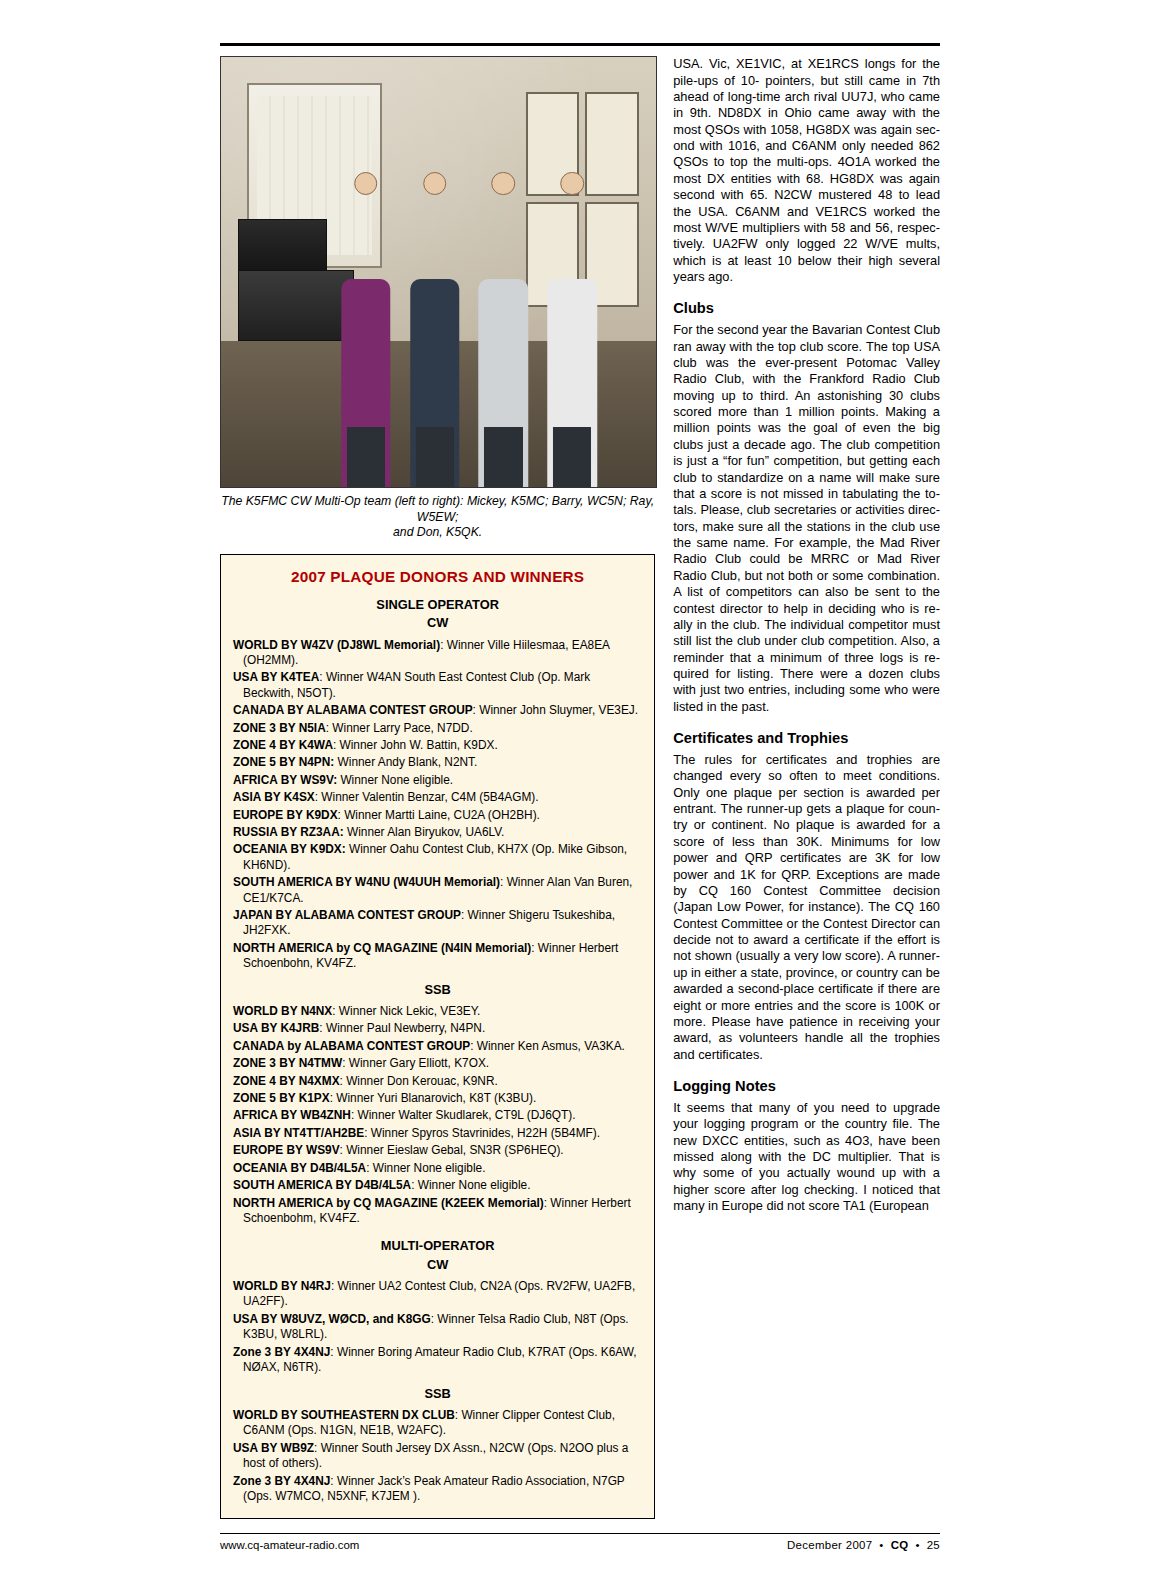The K5FMC CW Multi-Op team (left to right): Mickey, K5MC; Barry, WC5N; Ray, W5EW;
and Don, K5QK.
2007 PLAQUE DONORS AND WINNERS
SINGLE OPERATOR
CW
WORLD BY W4ZV (DJ8WL Memorial): Winner Ville Hiilesmaa, EA8EA (OH2MM).
USA BY K4TEA: Winner W4AN South East Contest Club (Op. Mark Beckwith, N5OT).
CANADA BY ALABAMA CONTEST GROUP: Winner John Sluymer, VE3EJ.
ZONE 3 BY N5IA: Winner Larry Pace, N7DD.
ZONE 4 BY K4WA: Winner John W. Battin, K9DX.
ZONE 5 BY N4PN: Winner Andy Blank, N2NT.
AFRICA BY WS9V: Winner None eligible.
ASIA BY K4SX: Winner Valentin Benzar, C4M (5B4AGM).
EUROPE BY K9DX: Winner Martti Laine, CU2A (OH2BH).
RUSSIA BY RZ3AA: Winner Alan Biryukov, UA6LV.
OCEANIA BY K9DX: Winner Oahu Contest Club, KH7X (Op. Mike Gibson, KH6ND).
SOUTH AMERICA BY W4NU (W4UUH Memorial): Winner Alan Van Buren, CE1/K7CA.
JAPAN BY ALABAMA CONTEST GROUP: Winner Shigeru Tsukeshiba, JH2FXK.
NORTH AMERICA by CQ MAGAZINE (N4IN Memorial): Winner Herbert Schoenbohn, KV4FZ.
SSB
WORLD BY N4NX: Winner Nick Lekic, VE3EY.
USA BY K4JRB: Winner Paul Newberry, N4PN.
CANADA by ALABAMA CONTEST GROUP: Winner Ken Asmus, VA3KA.
ZONE 3 BY N4TMW: Winner Gary Elliott, K7OX.
ZONE 4 BY N4XMX: Winner Don Kerouac, K9NR.
ZONE 5 BY K1PX: Winner Yuri Blanarovich, K8T (K3BU).
AFRICA BY WB4ZNH: Winner Walter Skudlarek, CT9L (DJ6QT).
ASIA BY NT4TT/AH2BE: Winner Spyros Stavrinides, H22H (5B4MF).
EUROPE BY WS9V: Winner Eieslaw Gebal, SN3R (SP6HEQ).
OCEANIA BY D4B/4L5A: Winner None eligible.
SOUTH AMERICA BY D4B/4L5A: Winner None eligible.
NORTH AMERICA by CQ MAGAZINE (K2EEK Memorial): Winner Herbert Schoenbohm, KV4FZ.
MULTI-OPERATOR
CW
WORLD BY N4RJ: Winner UA2 Contest Club, CN2A (Ops. RV2FW, UA2FB, UA2FF).
USA BY W8UVZ, WØCD, and K8GG: Winner Telsa Radio Club, N8T (Ops. K3BU, W8LRL).
Zone 3 BY 4X4NJ: Winner Boring Amateur Radio Club, K7RAT (Ops. K6AW, NØAX, N6TR).
SSB
WORLD BY SOUTHEASTERN DX CLUB: Winner Clipper Contest Club, C6ANM (Ops. N1GN, NE1B, W2AFC).
USA BY WB9Z: Winner South Jersey DX Assn., N2CW (Ops. N2OO plus a host of others).
Zone 3 BY 4X4NJ: Winner Jack’s Peak Amateur Radio Association, N7GP (Ops. W7MCO, N5XNF, K7JEM ).
USA. Vic, XE1VIC, at XE1RCS longs for the pile-ups of 10- pointers, but still came in 7th ahead of long-time arch rival UU7J, who came in 9th. ND8DX in Ohio came away with the most QSOs with 1058, HG8DX was again second with 1016, and C6ANM only needed 862 QSOs to top the multi-ops. 4O1A worked the most DX entities with 68. HG8DX was again second with 65. N2CW mustered 48 to lead the USA. C6ANM and VE1RCS worked the most W/VE multipliers with 58 and 56, respectively. UA2FW only logged 22 W/VE mults, which is at least 10 below their high several years ago.
Clubs
For the second year the Bavarian Contest Club ran away with the top club score. The top USA club was the ever-present Potomac Valley Radio Club, with the Frankford Radio Club moving up to third. An astonishing 30 clubs scored more than 1 million points. Making a million points was the goal of even the big clubs just a decade ago. The club competition is just a “for fun” competition, but getting each club to standardize on a name will make sure that a score is not missed in tabulating the totals. Please, club secretaries or activities directors, make sure all the stations in the club use the same name. For example, the Mad River Radio Club could be MRRC or Mad River Radio Club, but not both or some combination. A list of competitors can also be sent to the contest director to help in deciding who is really in the club. The individual competitor must still list the club under club competition. Also, a reminder that a minimum of three logs is required for listing. There were a dozen clubs with just two entries, including some who were listed in the past.
Certificates and Trophies
The rules for certificates and trophies are changed every so often to meet conditions. Only one plaque per section is awarded per entrant. The runner-up gets a plaque for country or continent. No plaque is awarded for a score of less than 30K. Minimums for low power and QRP certificates are 3K for low power and 1K for QRP. Exceptions are made by CQ 160 Contest Committee decision (Japan Low Power, for instance). The CQ 160 Contest Committee or the Contest Director can decide not to award a certificate if the effort is not shown (usually a very low score). A runner-up in either a state, province, or country can be awarded a second-place certificate if there are eight or more entries and the score is 100K or more. Please have patience in receiving your award, as volunteers handle all the trophies and certificates.
Logging Notes
It seems that many of you need to upgrade your logging program or the country file. The new DXCC entities, such as 4O3, have been missed along with the DC multiplier. That is why some of you actually wound up with a higher score after log checking. I noticed that many in Europe did not score TA1 (European
www.cq-amateur-radio.com
December 2007 • CQ • 25